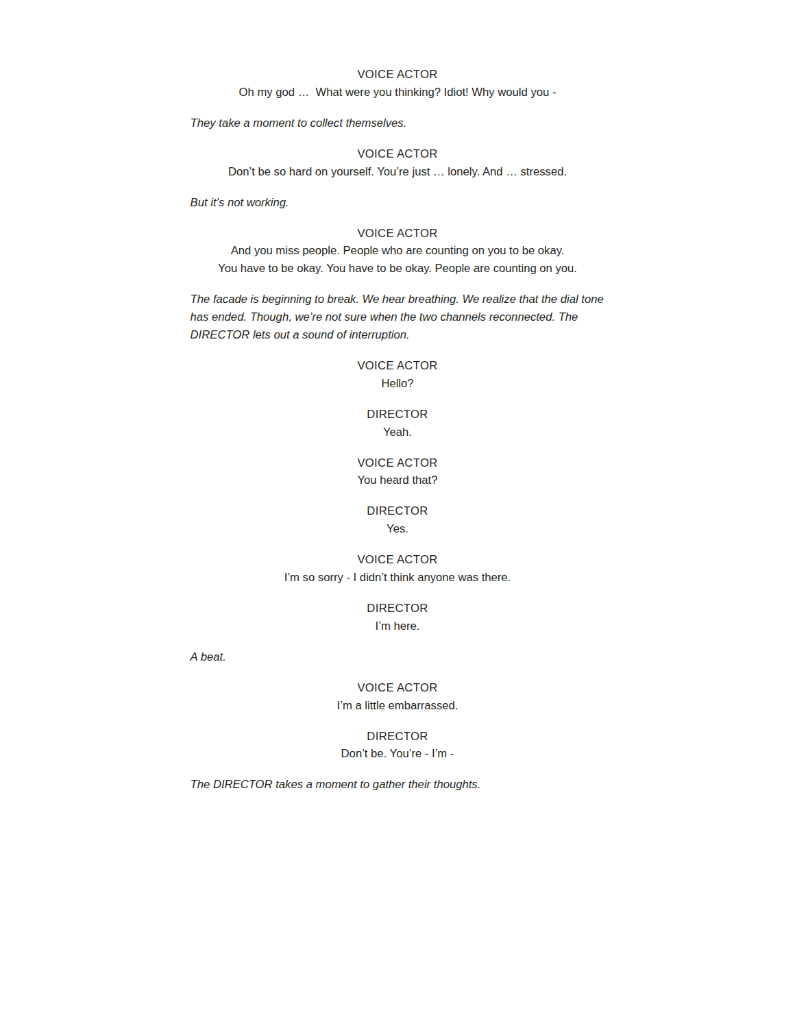VOICE ACTOR
Oh my god … What were you thinking? Idiot! Why would you -
They take a moment to collect themselves.
VOICE ACTOR
Don’t be so hard on yourself. You’re just … lonely. And … stressed.
But it’s not working.
VOICE ACTOR
And you miss people. People who are counting on you to be okay.
You have to be okay. You have to be okay. People are counting on you.
The facade is beginning to break. We hear breathing. We realize that the dial tone has ended. Though, we’re not sure when the two channels reconnected. The DIRECTOR lets out a sound of interruption.
VOICE ACTOR
Hello?
DIRECTOR
Yeah.
VOICE ACTOR
You heard that?
DIRECTOR
Yes.
VOICE ACTOR
I’m so sorry - I didn’t think anyone was there.
DIRECTOR
I’m here.
A beat.
VOICE ACTOR
I’m a little embarrassed.
DIRECTOR
Don’t be. You’re - I’m -
The DIRECTOR takes a moment to gather their thoughts.